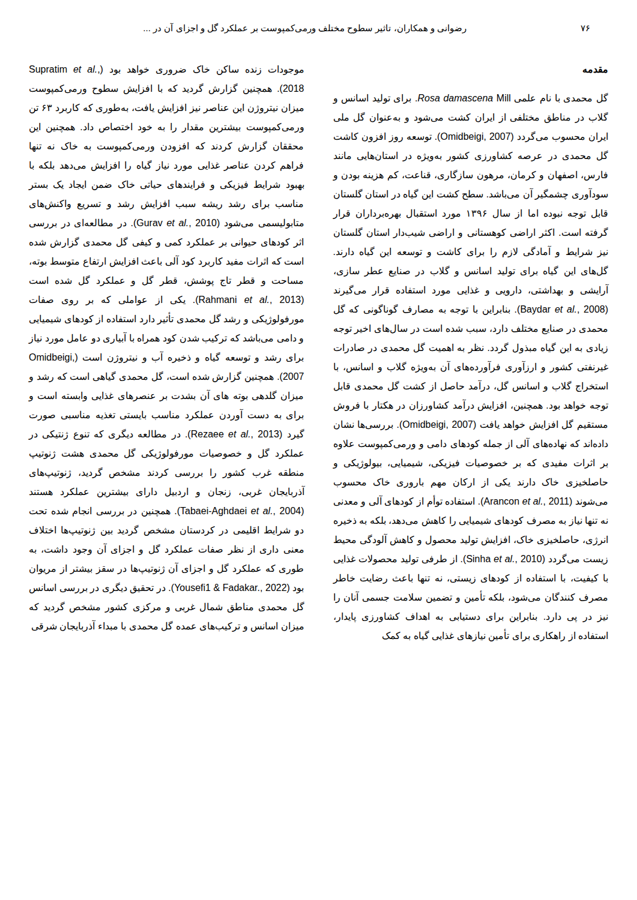۷۶ رضوانی و همکاران، تاثیر سطوح مختلف ورمی‌کمپوست بر عملکرد گل و اجزای آن در ...
مقدمه
گل محمدی با نام علمی Rosa damascena Mill. برای تولید اسانس و گلاب در مناطق مختلفی از ایران کشت می‌شود و به‌عنوان گل ملی ایران محسوب می‌گردد (Omidbeigi, 2007). توسعه روز افزون کاشت گل محمدی در عرصه کشاورزی کشور به‌ویژه در استان‌هایی مانند فارس، اصفهان و کرمان، مرهون سازگاری، قناعت، کم هزینه بودن و سودآوری چشمگیر آن می‌باشد. سطح کشت این گیاه در استان گلستان قابل توجه نبوده اما از سال ۱۳۹۶ مورد استقبال بهره‌برداران قرار گرفته است. اکثر اراضی کوهستانی و اراضی شیب‌دار استان گلستان نیز شرایط و آمادگی لازم را برای کاشت و توسعه این گیاه دارند. گل‌های این گیاه برای تولید اسانس و گلاب در صنایع عطر سازی، آرایشی و بهداشتی، دارویی و غذایی مورد استفاده قرار می‌گیرند (Baydar et al., 2008). بنابراین با توجه به مصارف گوناگونی که گل محمدی در صنایع مختلف دارد، سبب شده است در سال‌های اخیر توجه زیادی به این گیاه مبذول گردد. نظر به اهمیت گل محمدی در صادرات غیرنفتی کشور و ارزآوری فرآورده‌های آن به‌ویژه گلاب و اسانس، با استخراج گلاب و اسانس گل، درآمد حاصل از کشت گل محمدی قابل توجه خواهد بود. همچنین، افزایش درآمد کشاورزان در هکتار با فروش مستقیم گل افزایش خواهد یافت (Omidbeigi, 2007). بررسی‌ها نشان داده‌اند که نهاده‌های آلی از جمله کودهای دامی و ورمی‌کمپوست علاوه بر اثرات مفیدی که بر خصوصیات فیزیکی، شیمیایی، بیولوژیکی و حاصلخیزی خاک دارند یکی از ارکان مهم باروری خاک محسوب می‌شوند (Arancon et al., 2011). استفاده توأم از کودهای آلی و معدنی نه تنها نیاز به مصرف کودهای شیمیایی را کاهش می‌دهد، بلکه به ذخیره انرژی، حاصلخیزی خاک، افزایش تولید محصول و کاهش آلودگی محیط زیست می‌گردد (Sinha et al., 2010). از طرفی تولید محصولات غذایی با کیفیت، با استفاده از کودهای زیستی، نه تنها باعث رضایت خاطر مصرف کنندگان می‌شود، بلکه تأمین و تضمین سلامت جسمی آنان را نیز در پی دارد. بنابراین برای دستیابی به اهداف کشاورزی پایدار، استفاده از راهکاری برای تأمین نیازهای غذایی گیاه به کمک
موجودات زنده ساکن خاک ضروری خواهد بود (Supratim et al., 2018). همچنین گزارش گردید که با افزایش سطوح ورمی‌کمپوست میزان نیتروژن این عناصر نیز افزایش یافت، به‌طوری که کاربرد ۶۳ تن ورمی‌کمپوست بیشترین مقدار را به خود اختصاص داد. همچنین این محققان گزارش کردند که افزودن ورمی‌کمپوست به خاک نه تنها فراهم کردن عناصر غذایی مورد نیاز گیاه را افزایش می‌دهد بلکه با بهبود شرایط فیزیکی و فرایندهای حیاتی خاک ضمن ایجاد یک بستر مناسب برای رشد ریشه سبب افزایش رشد و تسریع واکنش‌های متابولیسمی می‌شود (Gurav et al., 2010). در مطالعه‌ای در بررسی اثر کودهای حیوانی بر عملکرد کمی و کیفی گل محمدی گزارش شده است که اثرات مفید کاربرد کود آلی باعث افزایش ارتفاع متوسط بوته، مساحت و قطر تاج پوشش، قطر گل و عملکرد گل شده است (Rahmani et al., 2013). یکی از عواملی که بر روی صفات مورفولوژیکی و رشد گل محمدی تأثیر دارد استفاده از کودهای شیمیایی و دامی می‌باشد که ترکیب شدن کود همراه با آبیاری دو عامل مورد نیاز برای رشد و توسعه گیاه و ذخیره آب و نیتروژن است (Omidbeigi, 2007). همچنین گزارش شده است، گل محمدی گیاهی است که رشد و میزان گلدهی بوته های آن بشدت بر عنصرهای غذایی وابسته است و برای به دست آوردن عملکرد مناسب بایستی تغذیه مناسبی صورت گیرد (Rezaee et al., 2013). در مطالعه دیگری که تنوع ژنتیکی در عملکرد گل و خصوصیات مورفولوژیکی گل محمدی هشت ژنوتیپ منطقه غرب کشور را بررسی کردند مشخص گردید، ژنوتیپ‌های آذربایجان غربی، زنجان و اردبیل دارای بیشترین عملکرد هستند (Tabaei-Aghdaei et al., 2004). همچنین در بررسی انجام شده تحت دو شرایط اقلیمی در کردستان مشخص گردید بین ژنوتیپ‌ها اختلاف معنی داری از نظر صفات عملکرد گل و اجزای آن وجود داشت، به طوری که عملکرد گل و اجزای آن ژنوتیپ‌ها در سقز بیشتر از مریوان بود (Yousefi1 & Fadakar., 2022). در تحقیق دیگری در بررسی اسانس گل محمدی مناطق شمال غربی و مرکزی کشور مشخص گردید که میزان اسانس و ترکیب‌های عمده گل محمدی با مبداء آذربایجان شرقی